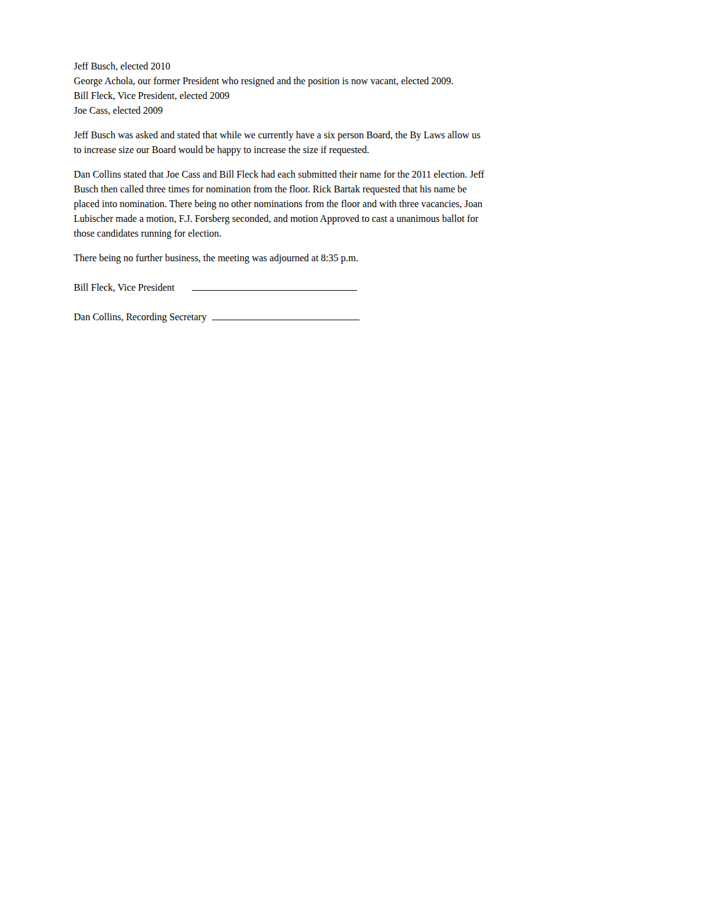Jeff Busch, elected 2010
George Achola, our former President who resigned and the position is now vacant, elected 2009.
Bill Fleck, Vice President, elected 2009
Joe Cass, elected 2009
Jeff Busch was asked and stated that while we currently have a six person Board, the By Laws allow us to increase size our Board would be happy to increase the size if requested.
Dan Collins stated that Joe Cass and Bill Fleck had each submitted their name for the 2011 election. Jeff Busch then called three times for nomination from the floor. Rick Bartak requested that his name be placed into nomination. There being no other nominations from the floor and with three vacancies, Joan Lubischer made a motion, F.J. Forsberg seconded, and motion Approved to cast a unanimous ballot for those candidates running for election.
There being no further business, the meeting was adjourned at 8:35 p.m.
Bill Fleck, Vice President
Dan Collins, Recording Secretary